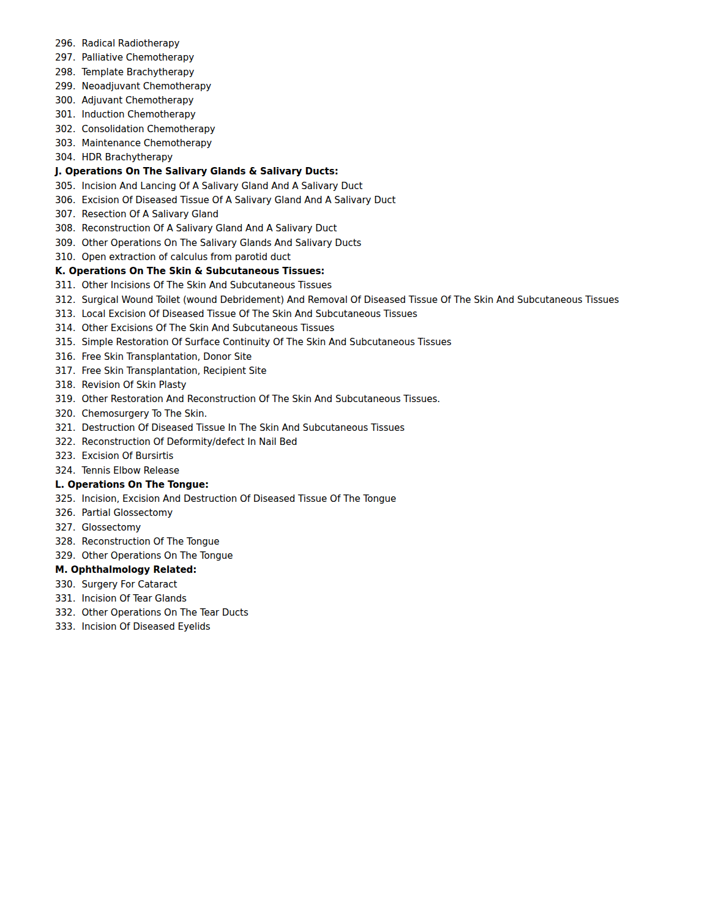296. Radical Radiotherapy
297. Palliative Chemotherapy
298. Template Brachytherapy
299. Neoadjuvant Chemotherapy
300. Adjuvant Chemotherapy
301. Induction Chemotherapy
302. Consolidation Chemotherapy
303. Maintenance Chemotherapy
304. HDR Brachytherapy
J. Operations On The Salivary Glands & Salivary Ducts:
305. Incision And Lancing Of A Salivary Gland And A Salivary Duct
306. Excision Of Diseased Tissue Of A Salivary Gland And A Salivary Duct
307. Resection Of A Salivary Gland
308. Reconstruction Of A Salivary Gland And A Salivary Duct
309. Other Operations On The Salivary Glands And Salivary Ducts
310. Open extraction of calculus from parotid duct
K. Operations On The Skin & Subcutaneous Tissues:
311. Other Incisions Of The Skin And Subcutaneous Tissues
312. Surgical Wound Toilet (wound Debridement) And Removal Of Diseased Tissue Of The Skin And Subcutaneous Tissues
313. Local Excision Of Diseased Tissue Of The Skin And Subcutaneous Tissues
314. Other Excisions Of The Skin And Subcutaneous Tissues
315. Simple Restoration Of Surface Continuity Of The Skin And Subcutaneous Tissues
316. Free Skin Transplantation, Donor Site
317. Free Skin Transplantation, Recipient Site
318. Revision Of Skin Plasty
319. Other Restoration And Reconstruction Of The Skin And Subcutaneous Tissues.
320. Chemosurgery To The Skin.
321. Destruction Of Diseased Tissue In The Skin And Subcutaneous Tissues
322. Reconstruction Of Deformity/defect In Nail Bed
323. Excision Of Bursirtis
324. Tennis Elbow Release
L. Operations On The Tongue:
325. Incision, Excision And Destruction Of Diseased Tissue Of The Tongue
326. Partial Glossectomy
327. Glossectomy
328. Reconstruction Of The Tongue
329. Other Operations On The Tongue
M. Ophthalmology Related:
330. Surgery For Cataract
331. Incision Of Tear Glands
332. Other Operations On The Tear Ducts
333. Incision Of Diseased Eyelids